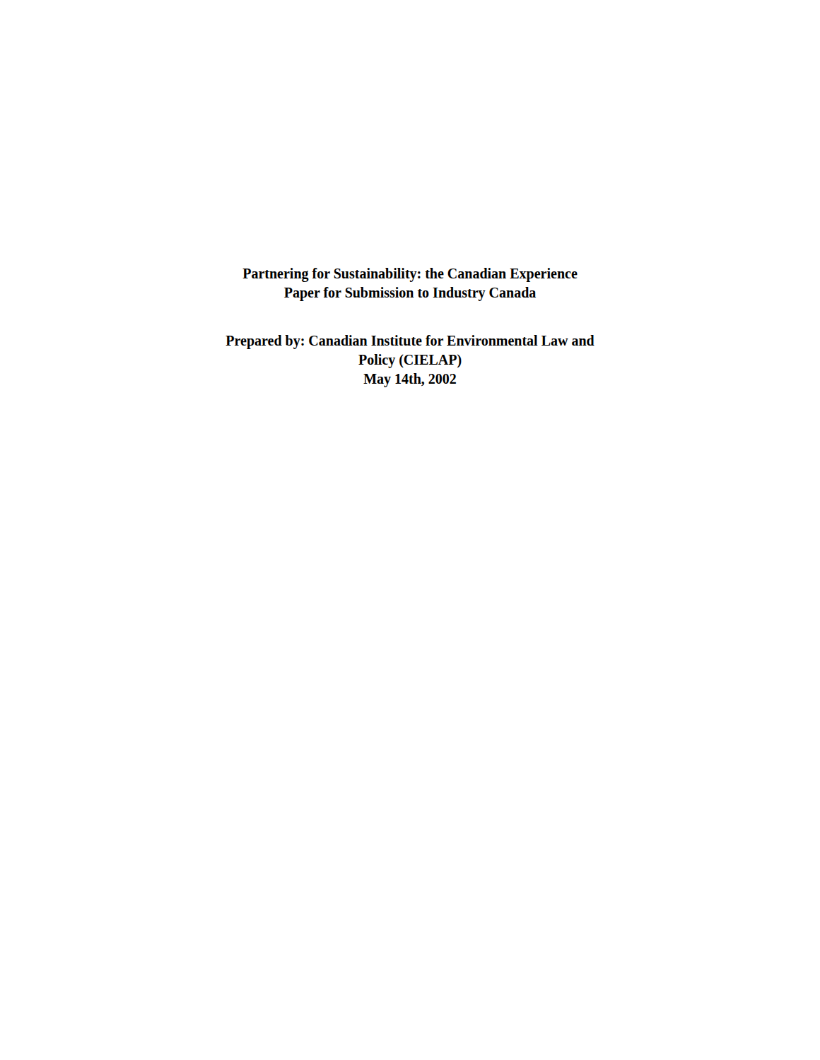Partnering for Sustainability: the Canadian Experience
Paper for Submission to Industry Canada
Prepared by: Canadian Institute for Environmental Law and
Policy (CIELAP)
May 14th, 2002